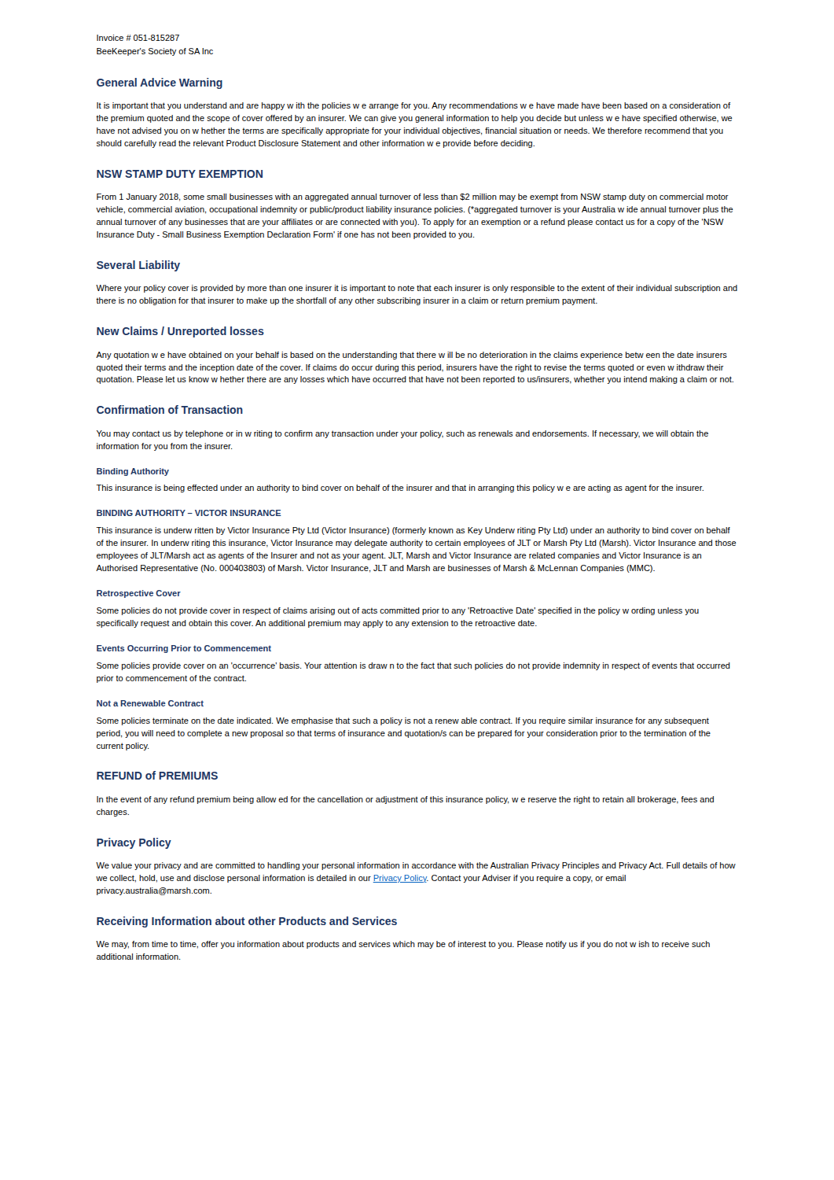Invoice # 051-815287
BeeKeeper's Society of SA Inc
General Advice Warning
It is important that you understand and are happy w ith the policies w e arrange for you. Any recommendations w e have made have been based on a consideration of the premium quoted and the scope of cover offered by an insurer. We can give you general information to help you decide but unless w e have specified otherwise, we have not advised you on w hether the terms are specifically appropriate for your individual objectives, financial situation or needs. We therefore recommend that you should carefully read the relevant Product Disclosure Statement and other information w e provide before deciding.
NSW STAMP DUTY EXEMPTION
From 1 January 2018, some small businesses with an aggregated annual turnover of less than $2 million may be exempt from NSW stamp duty on commercial motor vehicle, commercial aviation, occupational indemnity or public/product liability insurance policies. (*aggregated turnover is your Australia w ide annual turnover plus the annual turnover of any businesses that are your affiliates or are connected with you). To apply for an exemption or a refund please contact us for a copy of the 'NSW Insurance Duty - Small Business Exemption Declaration Form' if one has not been provided to you.
Several Liability
Where your policy cover is provided by more than one insurer it is important to note that each insurer is only responsible to the extent of their individual subscription and there is no obligation for that insurer to make up the shortfall of any other subscribing insurer in a claim or return premium payment.
New Claims / Unreported losses
Any quotation w e have obtained on your behalf is based on the understanding that there w ill be no deterioration in the claims experience betw een the date insurers quoted their terms and the inception date of the cover. If claims do occur during this period, insurers have the right to revise the terms quoted or even w ithdraw their quotation. Please let us know w hether there are any losses which have occurred that have not been reported to us/insurers, whether you intend making a claim or not.
Confirmation of Transaction
You may contact us by telephone or in w riting to confirm any transaction under your policy, such as renewals and endorsements. If necessary, we will obtain the information for you from the insurer.
Binding Authority
This insurance is being effected under an authority to bind cover on behalf of the insurer and that in arranging this policy w e are acting as agent for the insurer.
BINDING AUTHORITY – VICTOR INSURANCE
This insurance is underw ritten by Victor Insurance Pty Ltd (Victor Insurance) (formerly known as Key Underw riting Pty Ltd) under an authority to bind cover on behalf of the insurer. In underw riting this insurance, Victor Insurance may delegate authority to certain employees of JLT or Marsh Pty Ltd (Marsh). Victor Insurance and those employees of JLT/Marsh act as agents of the Insurer and not as your agent. JLT, Marsh and Victor Insurance are related companies and Victor Insurance is an Authorised Representative (No. 000403803) of Marsh. Victor Insurance, JLT and Marsh are businesses of Marsh & McLennan Companies (MMC).
Retrospective Cover
Some policies do not provide cover in respect of claims arising out of acts committed prior to any 'Retroactive Date' specified in the policy w ording unless you specifically request and obtain this cover. An additional premium may apply to any extension to the retroactive date.
Events Occurring Prior to Commencement
Some policies provide cover on an 'occurrence' basis. Your attention is draw n to the fact that such policies do not provide indemnity in respect of events that occurred prior to commencement of the contract.
Not a Renewable Contract
Some policies terminate on the date indicated. We emphasise that such a policy is not a renew able contract. If you require similar insurance for any subsequent period, you will need to complete a new proposal so that terms of insurance and quotation/s can be prepared for your consideration prior to the termination of the current policy.
REFUND of PREMIUMS
In the event of any refund premium being allow ed for the cancellation or adjustment of this insurance policy, w e reserve the right to retain all brokerage, fees and charges.
Privacy Policy
We value your privacy and are committed to handling your personal information in accordance with the Australian Privacy Principles and Privacy Act. Full details of how we collect, hold, use and disclose personal information is detailed in our Privacy Policy. Contact your Adviser if you require a copy, or email privacy.australia@marsh.com.
Receiving Information about other Products and Services
We may, from time to time, offer you information about products and services which may be of interest to you. Please notify us if you do not w ish to receive such additional information.